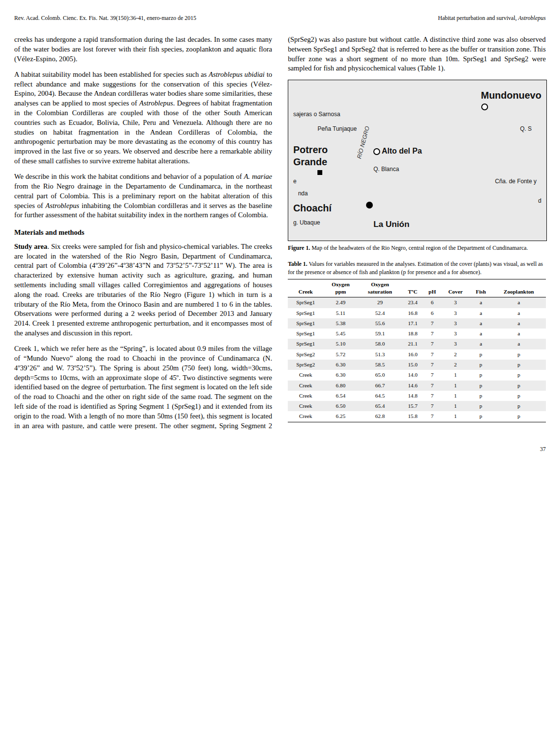Rev. Acad. Colomb. Cienc. Ex. Fis. Nat. 39(150):36-41, enero-marzo de 2015
Habitat perturbation and survival, Astroblepus
creeks has undergone a rapid transformation during the last decades. In some cases many of the water bodies are lost forever with their fish species, zooplankton and aquatic flora (Vélez-Espino, 2005).
A habitat suitability model has been established for species such as Astroblepus ubidiai to reflect abundance and make suggestions for the conservation of this species (Vélez-Espino, 2004). Because the Andean cordilleras water bodies share some similarities, these analyses can be applied to most species of Astroblepus. Degrees of habitat fragmentation in the Colombian Cordilleras are coupled with those of the other South American countries such as Ecuador, Bolivia, Chile, Peru and Venezuela. Although there are no studies on habitat fragmentation in the Andean Cordilleras of Colombia, the anthropogenic perturbation may be more devastating as the economy of this country has improved in the last five or so years. We observed and describe here a remarkable ability of these small catfishes to survive extreme habitat alterations.
We describe in this work the habitat conditions and behavior of a population of A. mariae from the Rio Negro drainage in the Departamento de Cundinamarca, in the northeast central part of Colombia. This is a preliminary report on the habitat alteration of this species of Astroblepus inhabiting the Colombian cordilleras and it serves as the baseline for further assessment of the habitat suitability index in the northern ranges of Colombia.
Materials and methods
Study area. Six creeks were sampled for fish and physico-chemical variables. The creeks are located in the watershed of the Rio Negro Basin, Department of Cundinamarca, central part of Colombia (4º39’26”-4º38’43”N and 73º52’5”-73º52’11” W). The area is characterized by extensive human activity such as agriculture, grazing, and human settlements including small villages called Corregimientos and aggregations of houses along the road. Creeks are tributaries of the Río Negro (Figure 1) which in turn is a tributary of the Río Meta, from the Orinoco Basin and are numbered 1 to 6 in the tables. Observations were performed during a 2 weeks period of December 2013 and January 2014. Creek 1 presented extreme anthropogenic perturbation, and it encompasses most of the analyses and discussion in this report.
Creek 1, which we refer here as the “Spring”, is located about 0.9 miles from the village of “Mundo Nuevo” along the road to Choachi in the province of Cundinamarca (N. 4º39’26” and W. 73º52’5”). The Spring is about 250m (750 feet) long, width=30cms, depth=5cms to 10cms, with an approximate slope of 45º. Two distinctive segments were identified based on the degree of perturbation. The first segment is located on the left side of the road to Choachi and the other on right side of the same road. The segment on the left side of the road is identified as Spring Segment 1 (SprSeg1) and it extended from its origin to the road. With a length of no more than 50ms (150 feet), this segment is located in an area with pasture, and cattle were present. The other segment, Spring Segment 2 (SprSeg2) was also pasture but without cattle. A distinctive third zone was also observed between SprSeg1 and SprSeg2 that is referred to here as the buffer or transition zone. This buffer zone was a short segment of no more than 10m. SprSeg1 and SprSeg2 were sampled for fish and physicochemical values (Table 1).
Mundonuevo sajeras o Sarnosa Peña Tunjaque Q. S Potrero Grande Alto del Pa RÍO NEGRO Q. Blanca e nda Choachí g. Ubaque La Unión Cña. de Fonte y d
Figure 1. Map of the headwaters of the Rio Negro, central region of the Department of Cundinamarca.
Table 1. Values for variables measured in the analyses. Estimation of the cover (plants) was visual, as well as for the presence or absence of fish and plankton (p for presence and a for absence).
| Creek | Oxygen ppm | Oxygen saturation | TºC | pH | Cover | Fish | Zooplankton |
| --- | --- | --- | --- | --- | --- | --- | --- |
| SprSeg1 | 2.49 | 29 | 23.4 | 6 | 3 | a | a |
| SprSeg1 | 5.11 | 52.4 | 16.8 | 6 | 3 | a | a |
| SprSeg1 | 5.38 | 55.6 | 17.1 | 7 | 3 | a | a |
| SprSeg1 | 5.45 | 59.1 | 18.8 | 7 | 3 | a | a |
| SprSeg1 | 5.10 | 58.0 | 21.1 | 7 | 3 | a | a |
| SprSeg2 | 5.72 | 51.3 | 16.0 | 7 | 2 | p | p |
| SprSeg2 | 6.30 | 58.5 | 15.0 | 7 | 2 | p | p |
| Creek | 6.30 | 65.0 | 14.0 | 7 | 1 | p | p |
| Creek | 6.80 | 66.7 | 14.6 | 7 | 1 | p | p |
| Creek | 6.54 | 64.5 | 14.8 | 7 | 1 | p | p |
| Creek | 6.50 | 65.4 | 15.7 | 7 | 1 | p | p |
| Creek | 6.25 | 62.8 | 15.8 | 7 | 1 | p | p |
37